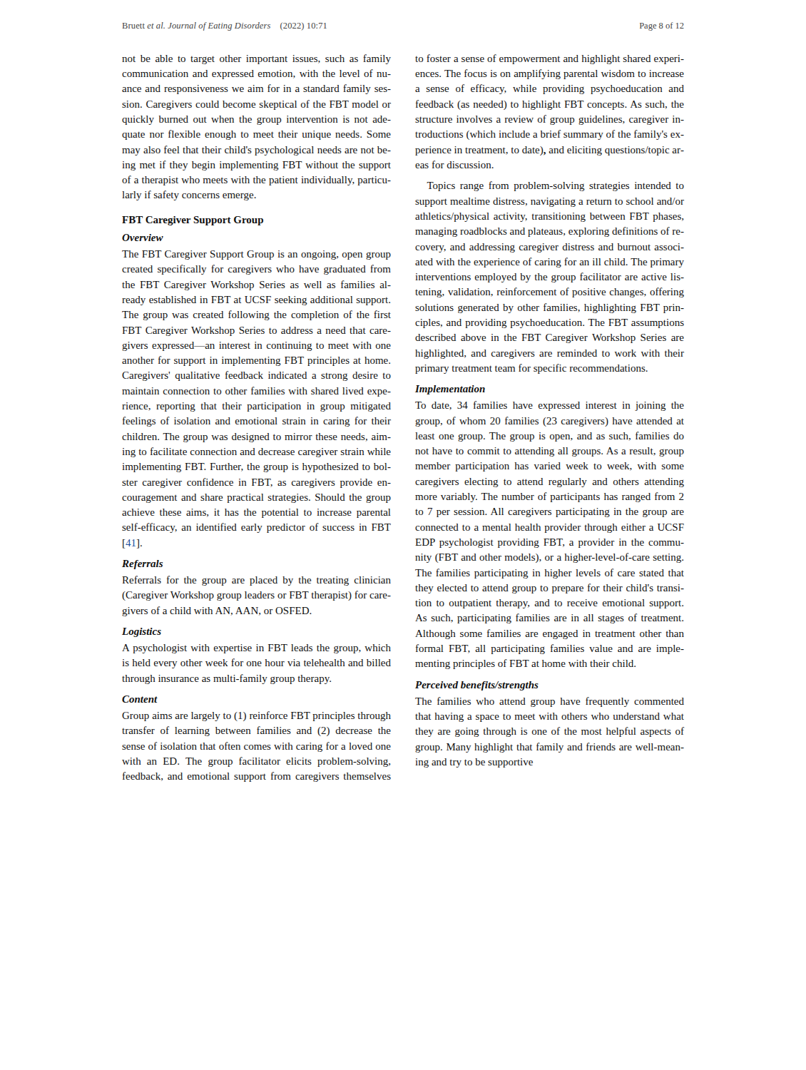Bruett et al. Journal of Eating Disorders (2022) 10:71
Page 8 of 12
not be able to target other important issues, such as family communication and expressed emotion, with the level of nuance and responsiveness we aim for in a standard family session. Caregivers could become skeptical of the FBT model or quickly burned out when the group intervention is not adequate nor flexible enough to meet their unique needs. Some may also feel that their child's psychological needs are not being met if they begin implementing FBT without the support of a therapist who meets with the patient individually, particularly if safety concerns emerge.
FBT Caregiver Support Group
Overview
The FBT Caregiver Support Group is an ongoing, open group created specifically for caregivers who have graduated from the FBT Caregiver Workshop Series as well as families already established in FBT at UCSF seeking additional support. The group was created following the completion of the first FBT Caregiver Workshop Series to address a need that caregivers expressed—an interest in continuing to meet with one another for support in implementing FBT principles at home. Caregivers' qualitative feedback indicated a strong desire to maintain connection to other families with shared lived experience, reporting that their participation in group mitigated feelings of isolation and emotional strain in caring for their children. The group was designed to mirror these needs, aiming to facilitate connection and decrease caregiver strain while implementing FBT. Further, the group is hypothesized to bolster caregiver confidence in FBT, as caregivers provide encouragement and share practical strategies. Should the group achieve these aims, it has the potential to increase parental self-efficacy, an identified early predictor of success in FBT [41].
Referrals
Referrals for the group are placed by the treating clinician (Caregiver Workshop group leaders or FBT therapist) for caregivers of a child with AN, AAN, or OSFED.
Logistics
A psychologist with expertise in FBT leads the group, which is held every other week for one hour via telehealth and billed through insurance as multi-family group therapy.
Content
Group aims are largely to (1) reinforce FBT principles through transfer of learning between families and (2) decrease the sense of isolation that often comes with caring for a loved one with an ED. The group facilitator elicits problem-solving, feedback, and emotional support from caregivers themselves to foster a sense of empowerment and highlight shared experiences. The focus is on amplifying parental wisdom to increase a sense of efficacy, while providing psychoeducation and feedback (as needed) to highlight FBT concepts. As such, the structure involves a review of group guidelines, caregiver introductions (which include a brief summary of the family's experience in treatment, to date), and eliciting questions/topic areas for discussion.
Topics range from problem-solving strategies intended to support mealtime distress, navigating a return to school and/or athletics/physical activity, transitioning between FBT phases, managing roadblocks and plateaus, exploring definitions of recovery, and addressing caregiver distress and burnout associated with the experience of caring for an ill child. The primary interventions employed by the group facilitator are active listening, validation, reinforcement of positive changes, offering solutions generated by other families, highlighting FBT principles, and providing psychoeducation. The FBT assumptions described above in the FBT Caregiver Workshop Series are highlighted, and caregivers are reminded to work with their primary treatment team for specific recommendations.
Implementation
To date, 34 families have expressed interest in joining the group, of whom 20 families (23 caregivers) have attended at least one group. The group is open, and as such, families do not have to commit to attending all groups. As a result, group member participation has varied week to week, with some caregivers electing to attend regularly and others attending more variably. The number of participants has ranged from 2 to 7 per session. All caregivers participating in the group are connected to a mental health provider through either a UCSF EDP psychologist providing FBT, a provider in the community (FBT and other models), or a higher-level-of-care setting. The families participating in higher levels of care stated that they elected to attend group to prepare for their child's transition to outpatient therapy, and to receive emotional support. As such, participating families are in all stages of treatment. Although some families are engaged in treatment other than formal FBT, all participating families value and are implementing principles of FBT at home with their child.
Perceived benefits/strengths
The families who attend group have frequently commented that having a space to meet with others who understand what they are going through is one of the most helpful aspects of group. Many highlight that family and friends are well-meaning and try to be supportive